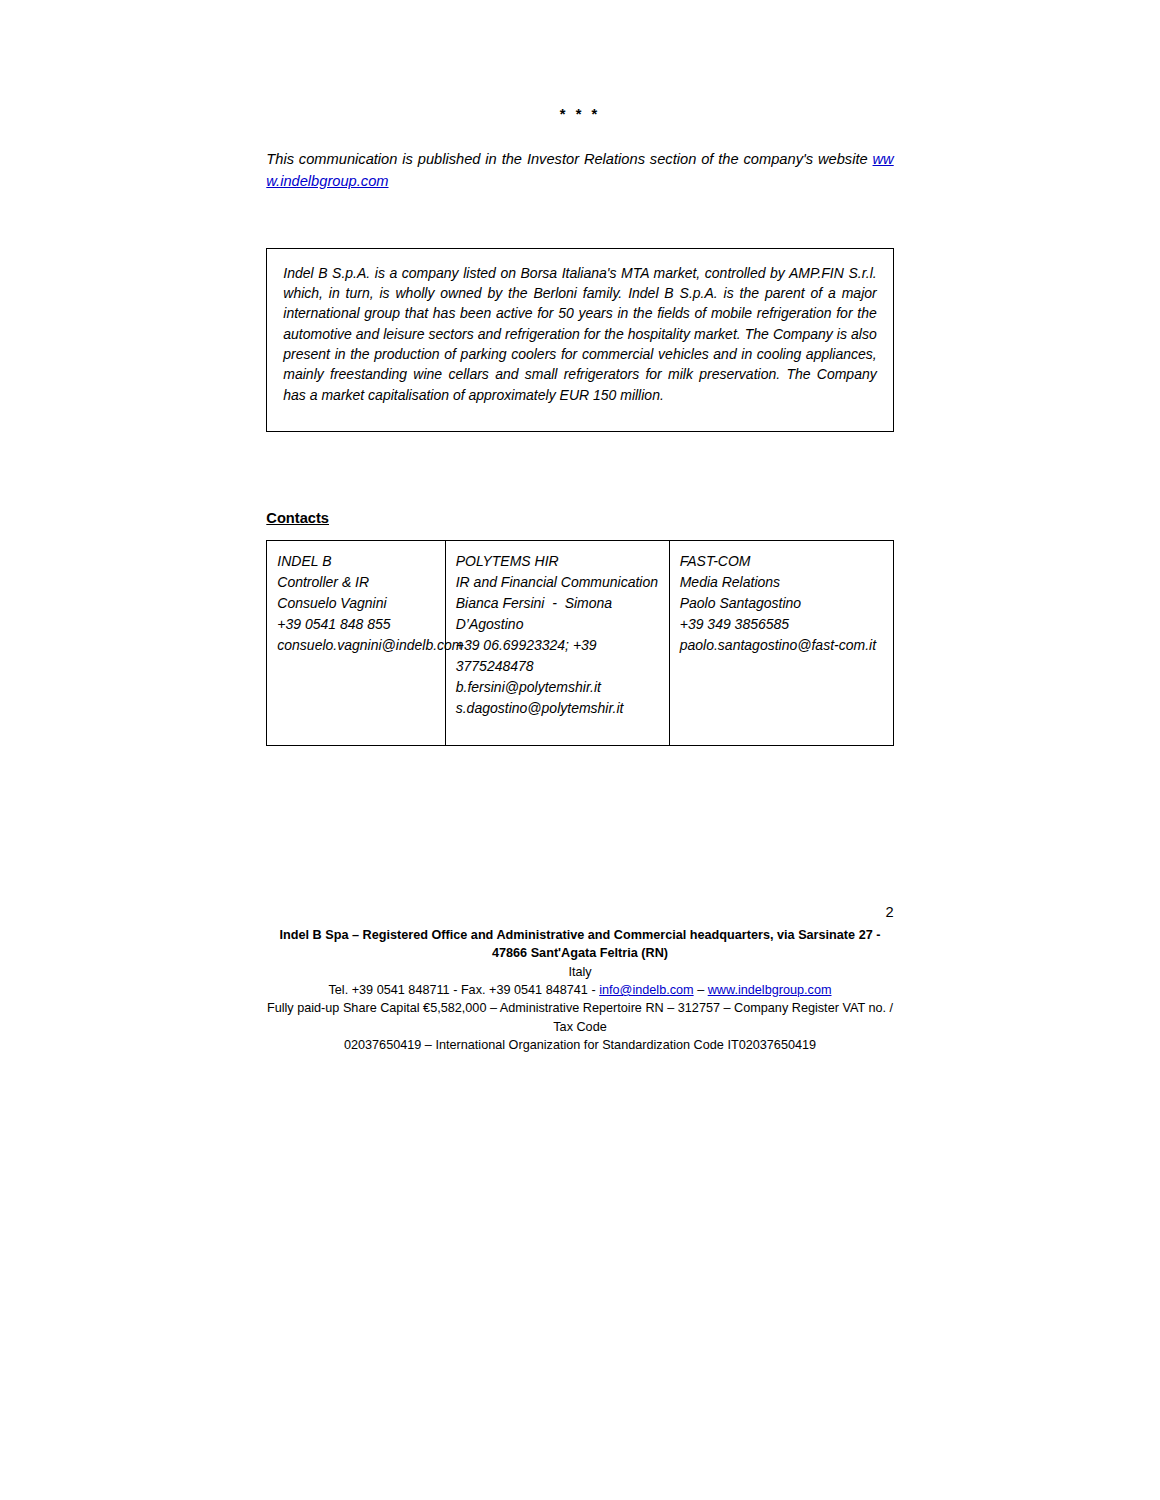* * *
This communication is published in the Investor Relations section of the company's website www.indelbgroup.com
Indel B S.p.A. is a company listed on Borsa Italiana's MTA market, controlled by AMP.FIN S.r.l. which, in turn, is wholly owned by the Berloni family. Indel B S.p.A. is the parent of a major international group that has been active for 50 years in the fields of mobile refrigeration for the automotive and leisure sectors and refrigeration for the hospitality market. The Company is also present in the production of parking coolers for commercial vehicles and in cooling appliances, mainly freestanding wine cellars and small refrigerators for milk preservation. The Company has a market capitalisation of approximately EUR 150 million.
Contacts
| INDEL B Controller & IR Consuelo Vagnini +39 0541 848 855 consuelo.vagnini@indelb.com | POLYTEMS HIR IR and Financial Communication Bianca Fersini - Simona D’Agostino +39 06.69923324; +39 3775248478 b.fersini@polytemshir.it s.dagostino@polytemshir.it | FAST-COM Media Relations Paolo Santagostino +39 349 3856585 paolo.santagostino@fast-com.it |
2
Indel B Spa – Registered Office and Administrative and Commercial headquarters, via Sarsinate 27 - 47866 Sant'Agata Feltria (RN)
Italy
Tel. +39 0541 848711 - Fax. +39 0541 848741 - info@indelb.com – www.indelbgroup.com
Fully paid-up Share Capital €5,582,000 – Administrative Repertoire RN – 312757 – Company Register VAT no. / Tax Code
02037650419 – International Organization for Standardization Code IT02037650419